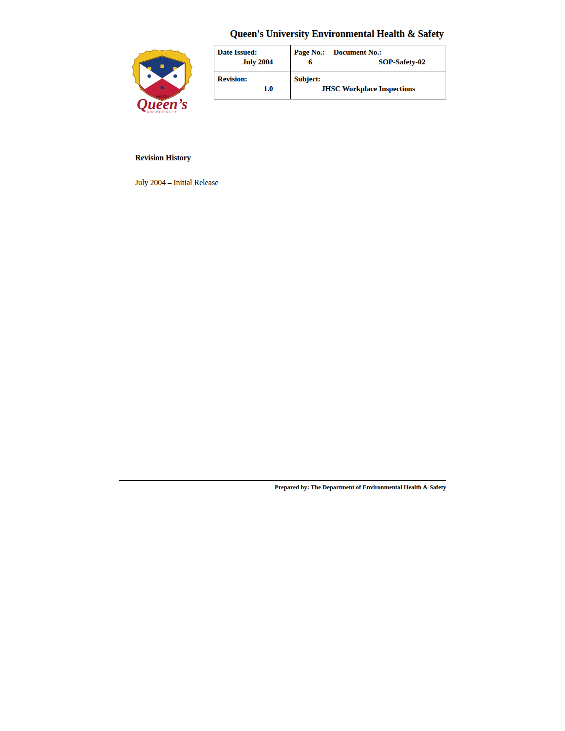Queen's University Environmental Health & Safety
| Date Issued: July 2004 | Page No.: 6 | Document No.: SOP-Safety-02 |
| Revision: 1.0 | Subject: JHSC Workplace Inspections |
Revision History
July 2004 – Initial Release
Prepared by: The Department of Environmental Health & Safety